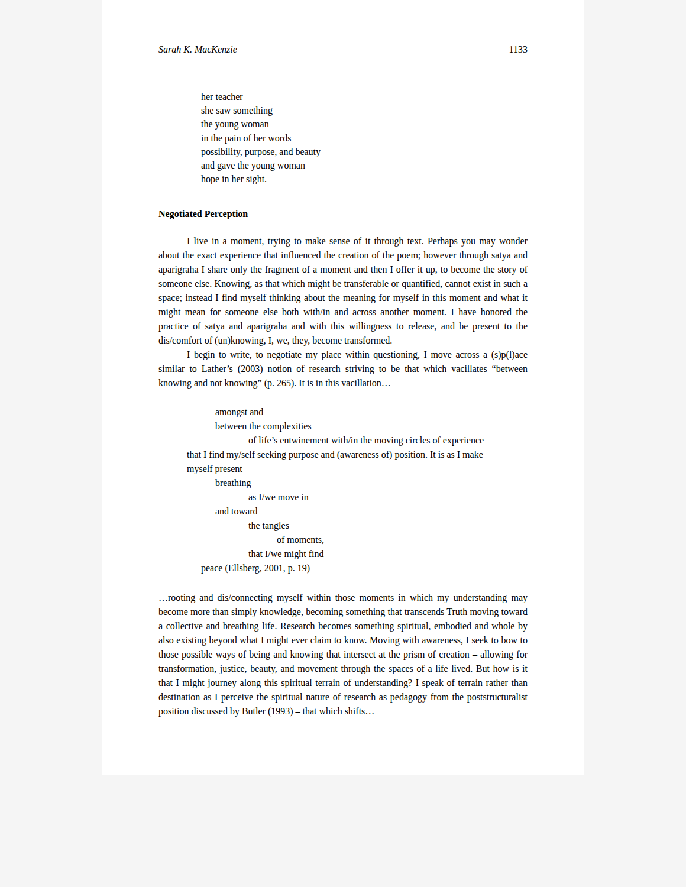Sarah K. MacKenzie 1133
her teacher
she saw something
the young woman
in the pain of her words
possibility, purpose, and beauty
and gave the young woman
hope in her sight.
Negotiated Perception
I live in a moment, trying to make sense of it through text. Perhaps you may wonder about the exact experience that influenced the creation of the poem; however through satya and aparigraha I share only the fragment of a moment and then I offer it up, to become the story of someone else. Knowing, as that which might be transferable or quantified, cannot exist in such a space; instead I find myself thinking about the meaning for myself in this moment and what it might mean for someone else both with/in and across another moment. I have honored the practice of satya and aparigraha and with this willingness to release, and be present to the dis/comfort of (un)knowing, I, we, they, become transformed.
I begin to write, to negotiate my place within questioning, I move across a (s)p(l)ace similar to Lather’s (2003) notion of research striving to be that which vacillates “between knowing and not knowing” (p. 265). It is in this vacillation…
amongst and
between the complexities
of life’s entwinement with/in the moving circles of experience
that I find my/self seeking purpose and (awareness of) position. It is as I make
myself present
breathing
as I/we move in
and toward
the tangles
of moments,
that I/we might find
peace (Ellsberg, 2001, p. 19)
…rooting and dis/connecting myself within those moments in which my understanding may become more than simply knowledge, becoming something that transcends Truth moving toward a collective and breathing life. Research becomes something spiritual, embodied and whole by also existing beyond what I might ever claim to know. Moving with awareness, I seek to bow to those possible ways of being and knowing that intersect at the prism of creation – allowing for transformation, justice, beauty, and movement through the spaces of a life lived. But how is it that I might journey along this spiritual terrain of understanding? I speak of terrain rather than destination as I perceive the spiritual nature of research as pedagogy from the poststructuralist position discussed by Butler (1993) – that which shifts…